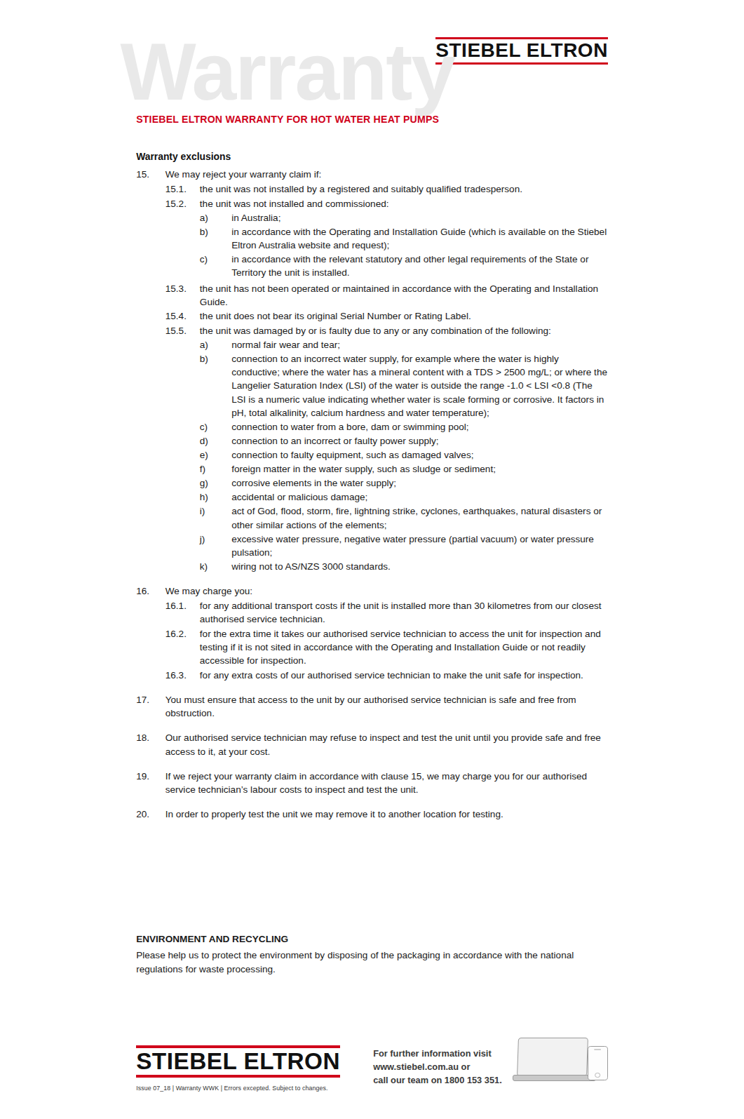STIEBEL ELTRON
Warranty
Stiebel Eltron Warranty for Hot Water Heat Pumps
Warranty exclusions
15. We may reject your warranty claim if:
15.1. the unit was not installed by a registered and suitably qualified tradesperson.
15.2. the unit was not installed and commissioned:
a) in Australia;
b) in accordance with the Operating and Installation Guide (which is available on the Stiebel Eltron Australia website and request);
c) in accordance with the relevant statutory and other legal requirements of the State or Territory the unit is installed.
15.3. the unit has not been operated or maintained in accordance with the Operating and Installation Guide.
15.4. the unit does not bear its original Serial Number or Rating Label.
15.5. the unit was damaged by or is faulty due to any or any combination of the following:
a) normal fair wear and tear;
b) connection to an incorrect water supply, for example where the water is highly conductive; where the water has a mineral content with a TDS > 2500 mg/L; or where the Langelier Saturation Index (LSI) of the water is outside the range ‑1.0 < LSI <0.8 (The LSI is a numeric value indicating whether water is scale forming or corrosive. It factors in pH, total alkalinity, calcium hardness and water temperature);
c) connection to water from a bore, dam or swimming pool;
d) connection to an incorrect or faulty power supply;
e) connection to faulty equipment, such as damaged valves;
f) foreign matter in the water supply, such as sludge or sediment;
g) corrosive elements in the water supply;
h) accidental or malicious damage;
i) act of God, flood, storm, fire, lightning strike, cyclones, earthquakes, natural disasters or other similar actions of the elements;
j) excessive water pressure, negative water pressure (partial vacuum) or water pressure pulsation;
k) wiring not to AS/NZS 3000 standards.
16. We may charge you:
16.1. for any additional transport costs if the unit is installed more than 30 kilometres from our closest authorised service technician.
16.2. for the extra time it takes our authorised service technician to access the unit for inspection and testing if it is not sited in accordance with the Operating and Installation Guide or not readily accessible for inspection.
16.3. for any extra costs of our authorised service technician to make the unit safe for inspection.
17. You must ensure that access to the unit by our authorised service technician is safe and free from obstruction.
18. Our authorised service technician may refuse to inspect and test the unit until you provide safe and free access to it, at your cost.
19. If we reject your warranty claim in accordance with clause 15, we may charge you for our authorised service technician’s labour costs to inspect and test the unit.
20. In order to properly test the unit we may remove it to another location for testing.
Environment and recycling
Please help us to protect the environment by disposing of the packaging in accordance with the national regulations for waste processing.
STIEBEL ELTRON
Issue 07_18 | Warranty WWK | Errors excepted. Subject to changes.
For further information visit
www.stiebel.com.au or
call our team on 1800 153 351.